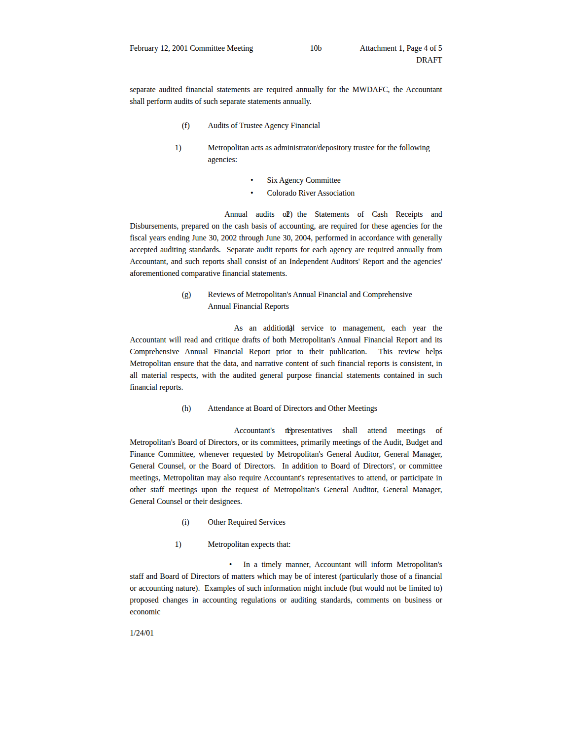February 12, 2001 Committee Meeting
10b
Attachment 1, Page 4 of 5 DRAFT
separate audited financial statements are required annually for the MWDAFC, the Accountant shall perform audits of such separate statements annually.
(f) Audits of Trustee Agency Financial
1) Metropolitan acts as administrator/depository trustee for the following agencies:
Six Agency Committee
Colorado River Association
2) Annual audits of the Statements of Cash Receipts and Disbursements, prepared on the cash basis of accounting, are required for these agencies for the fiscal years ending June 30, 2002 through June 30, 2004, performed in accordance with generally accepted auditing standards. Separate audit reports for each agency are required annually from Accountant, and such reports shall consist of an Independent Auditors' Report and the agencies' aforementioned comparative financial statements.
(g) Reviews of Metropolitan's Annual Financial and Comprehensive Annual Financial Reports
1) As an additional service to management, each year the Accountant will read and critique drafts of both Metropolitan's Annual Financial Report and its Comprehensive Annual Financial Report prior to their publication. This review helps Metropolitan ensure that the data, and narrative content of such financial reports is consistent, in all material respects, with the audited general purpose financial statements contained in such financial reports.
(h) Attendance at Board of Directors and Other Meetings
1) Accountant's representatives shall attend meetings of Metropolitan's Board of Directors, or its committees, primarily meetings of the Audit, Budget and Finance Committee, whenever requested by Metropolitan's General Auditor, General Manager, General Counsel, or the Board of Directors. In addition to Board of Directors', or committee meetings, Metropolitan may also require Accountant's representatives to attend, or participate in other staff meetings upon the request of Metropolitan's General Auditor, General Manager, General Counsel or their designees.
(i) Other Required Services
1) Metropolitan expects that:
•In a timely manner, Accountant will inform Metropolitan's staff and Board of Directors of matters which may be of interest (particularly those of a financial or accounting nature). Examples of such information might include (but would not be limited to) proposed changes in accounting regulations or auditing standards, comments on business or economic
1/24/01